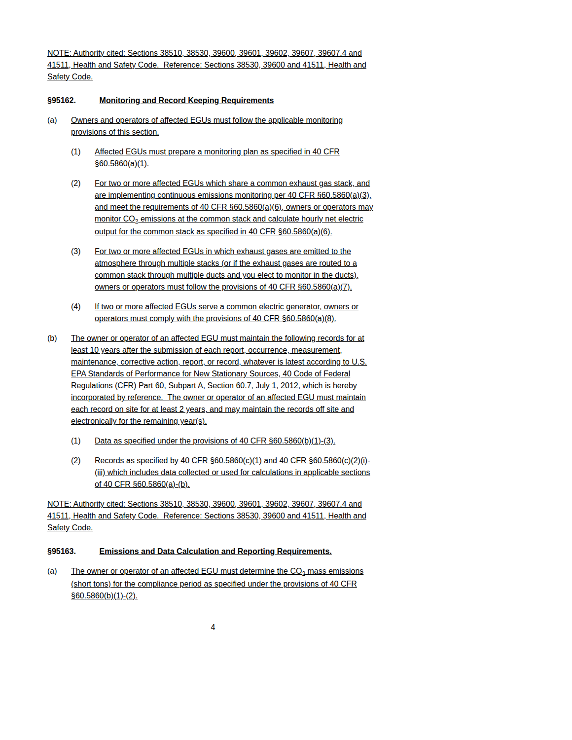NOTE: Authority cited: Sections 38510, 38530, 39600, 39601, 39602, 39607, 39607.4 and 41511, Health and Safety Code. Reference: Sections 38530, 39600 and 41511, Health and Safety Code.
§95162. Monitoring and Record Keeping Requirements
(a) Owners and operators of affected EGUs must follow the applicable monitoring provisions of this section.
(1) Affected EGUs must prepare a monitoring plan as specified in 40 CFR §60.5860(a)(1).
(2) For two or more affected EGUs which share a common exhaust gas stack, and are implementing continuous emissions monitoring per 40 CFR §60.5860(a)(3), and meet the requirements of 40 CFR §60.5860(a)(6), owners or operators may monitor CO2 emissions at the common stack and calculate hourly net electric output for the common stack as specified in 40 CFR §60.5860(a)(6).
(3) For two or more affected EGUs in which exhaust gases are emitted to the atmosphere through multiple stacks (or if the exhaust gases are routed to a common stack through multiple ducts and you elect to monitor in the ducts), owners or operators must follow the provisions of 40 CFR §60.5860(a)(7).
(4) If two or more affected EGUs serve a common electric generator, owners or operators must comply with the provisions of 40 CFR §60.5860(a)(8).
(b) The owner or operator of an affected EGU must maintain the following records for at least 10 years after the submission of each report, occurrence, measurement, maintenance, corrective action, report, or record, whatever is latest according to U.S. EPA Standards of Performance for New Stationary Sources, 40 Code of Federal Regulations (CFR) Part 60, Subpart A, Section 60.7, July 1, 2012, which is hereby incorporated by reference. The owner or operator of an affected EGU must maintain each record on site for at least 2 years, and may maintain the records off site and electronically for the remaining year(s).
(1) Data as specified under the provisions of 40 CFR §60.5860(b)(1)-(3).
(2) Records as specified by 40 CFR §60.5860(c)(1) and 40 CFR §60.5860(c)(2)(i)-(iii) which includes data collected or used for calculations in applicable sections of 40 CFR §60.5860(a)-(b).
NOTE: Authority cited: Sections 38510, 38530, 39600, 39601, 39602, 39607, 39607.4 and 41511, Health and Safety Code. Reference: Sections 38530, 39600 and 41511, Health and Safety Code.
§95163. Emissions and Data Calculation and Reporting Requirements.
(a) The owner or operator of an affected EGU must determine the CO2 mass emissions (short tons) for the compliance period as specified under the provisions of 40 CFR §60.5860(b)(1)-(2).
4